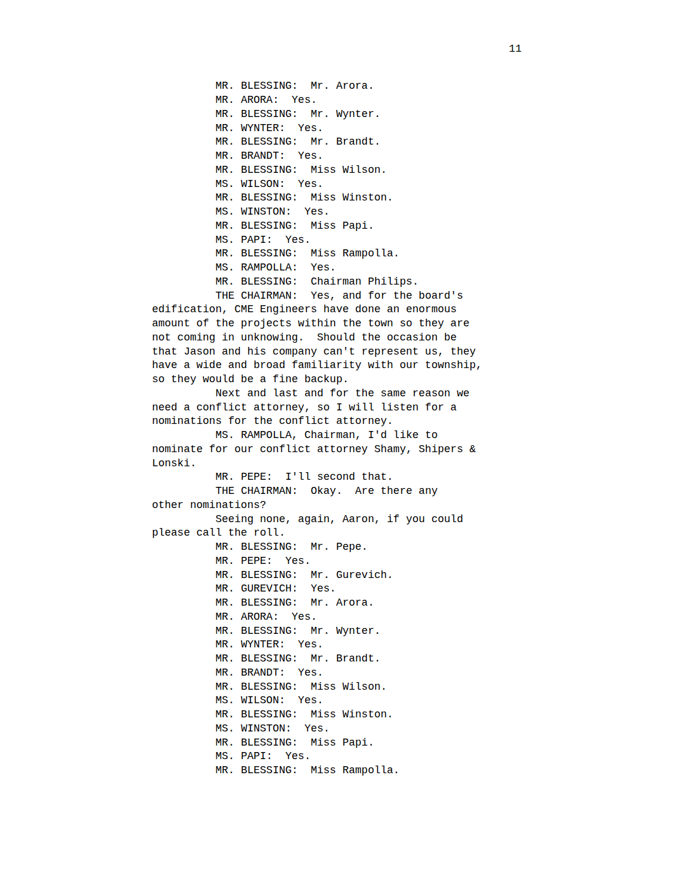11
MR. BLESSING: Mr. Arora. MR. ARORA: Yes. MR. BLESSING: Mr. Wynter. MR. WYNTER: Yes. MR. BLESSING: Mr. Brandt. MR. BRANDT: Yes. MR. BLESSING: Miss Wilson. MS. WILSON: Yes. MR. BLESSING: Miss Winston. MS. WINSTON: Yes. MR. BLESSING: Miss Papi. MS. PAPI: Yes. MR. BLESSING: Miss Rampolla. MS. RAMPOLLA: Yes. MR. BLESSING: Chairman Philips. THE CHAIRMAN: Yes, and for the board's edification, CME Engineers have done an enormous amount of the projects within the town so they are not coming in unknowing. Should the occasion be that Jason and his company can't represent us, they have a wide and broad familiarity with our township, so they would be a fine backup. Next and last and for the same reason we need a conflict attorney, so I will listen for a nominations for the conflict attorney. MS. RAMPOLLA, Chairman, I'd like to nominate for our conflict attorney Shamy, Shipers & Lonski. MR. PEPE: I'll second that. THE CHAIRMAN: Okay. Are there any other nominations? Seeing none, again, Aaron, if you could please call the roll. MR. BLESSING: Mr. Pepe. MR. PEPE: Yes. MR. BLESSING: Mr. Gurevich. MR. GUREVICH: Yes. MR. BLESSING: Mr. Arora. MR. ARORA: Yes. MR. BLESSING: Mr. Wynter. MR. WYNTER: Yes. MR. BLESSING: Mr. Brandt. MR. BRANDT: Yes. MR. BLESSING: Miss Wilson. MS. WILSON: Yes. MR. BLESSING: Miss Winston. MS. WINSTON: Yes. MR. BLESSING: Miss Papi. MS. PAPI: Yes. MR. BLESSING: Miss Rampolla.